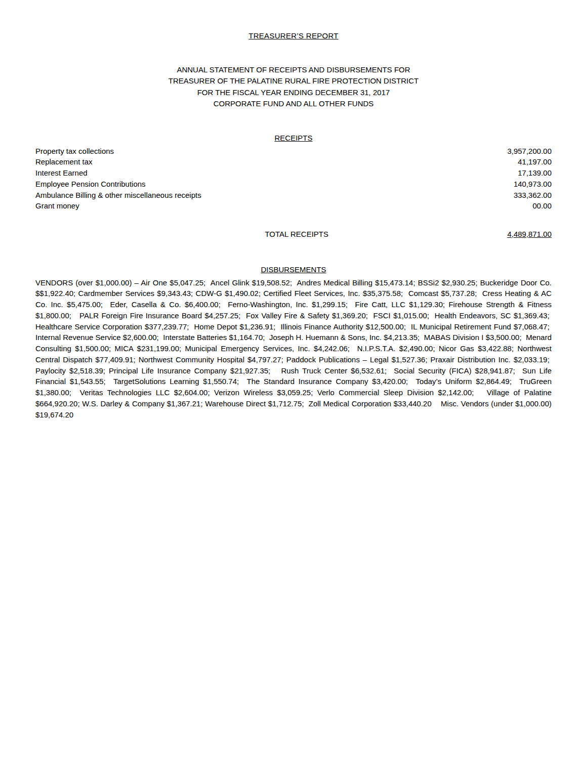TREASURER’S REPORT
ANNUAL STATEMENT OF RECEIPTS AND DISBURSEMENTS FOR
TREASURER OF THE PALATINE RURAL FIRE PROTECTION DISTRICT
FOR THE FISCAL YEAR ENDING DECEMBER 31, 2017
CORPORATE FUND AND ALL OTHER FUNDS
RECEIPTS
| Property tax collections | 3,957,200.00 |
| Replacement tax | 41,197.00 |
| Interest Earned | 17,139.00 |
| Employee Pension Contributions | 140,973.00 |
| Ambulance Billing & other miscellaneous receipts | 333,362.00 |
| Grant money | 00.00 |
| TOTAL RECEIPTS | 4,489,871.00 |
DISBURSEMENTS
VENDORS (over $1,000.00) – Air One $5,047.25; Ancel Glink $19,508.52; Andres Medical Billing $15,473.14; BSSi2 $2,930.25; Buckeridge Door Co. $$1,922.40; Cardmember Services $9,343.43; CDW-G $1,490.02; Certified Fleet Services, Inc. $35,375.58; Comcast $5,737.28; Cress Heating & AC Co. Inc. $5,475.00; Eder, Casella & Co. $6,400.00; Ferno-Washington, Inc. $1,299.15; Fire Catt, LLC $1,129.30; Firehouse Strength & Fitness $1,800.00; PALR Foreign Fire Insurance Board $4,257.25; Fox Valley Fire & Safety $1,369.20; FSCI $1,015.00; Health Endeavors, SC $1,369.43; Healthcare Service Corporation $377,239.77; Home Depot $1,236.91; Illinois Finance Authority $12,500.00; IL Municipal Retirement Fund $7,068.47; Internal Revenue Service $2,600.00; Interstate Batteries $1,164.70; Joseph H. Huemann & Sons, Inc. $4,213.35; MABAS Division I $3,500.00; Menard Consulting $1,500.00; MICA $231,199.00; Municipal Emergency Services, Inc. $4,242.06; N.I.P.S.T.A. $2,490.00; Nicor Gas $3,422.88; Northwest Central Dispatch $77,409.91; Northwest Community Hospital $4,797.27; Paddock Publications – Legal $1,527.36; Praxair Distribution Inc. $2,033.19; Paylocity $2,518.39; Principal Life Insurance Company $21,927.35; Rush Truck Center $6,532.61; Social Security (FICA) $28,941.87; Sun Life Financial $1,543.55; TargetSolutions Learning $1,550.74; The Standard Insurance Company $3,420.00; Today’s Uniform $2,864.49; TruGreen $1,380.00; Veritas Technologies LLC $2,604.00; Verizon Wireless $3,059.25; Verlo Commercial Sleep Division $2,142.00; Village of Palatine $664,920.20; W.S. Darley & Company $1,367.21; Warehouse Direct $1,712.75; Zoll Medical Corporation $33,440.20 Misc. Vendors (under $1,000.00) $19,674.20